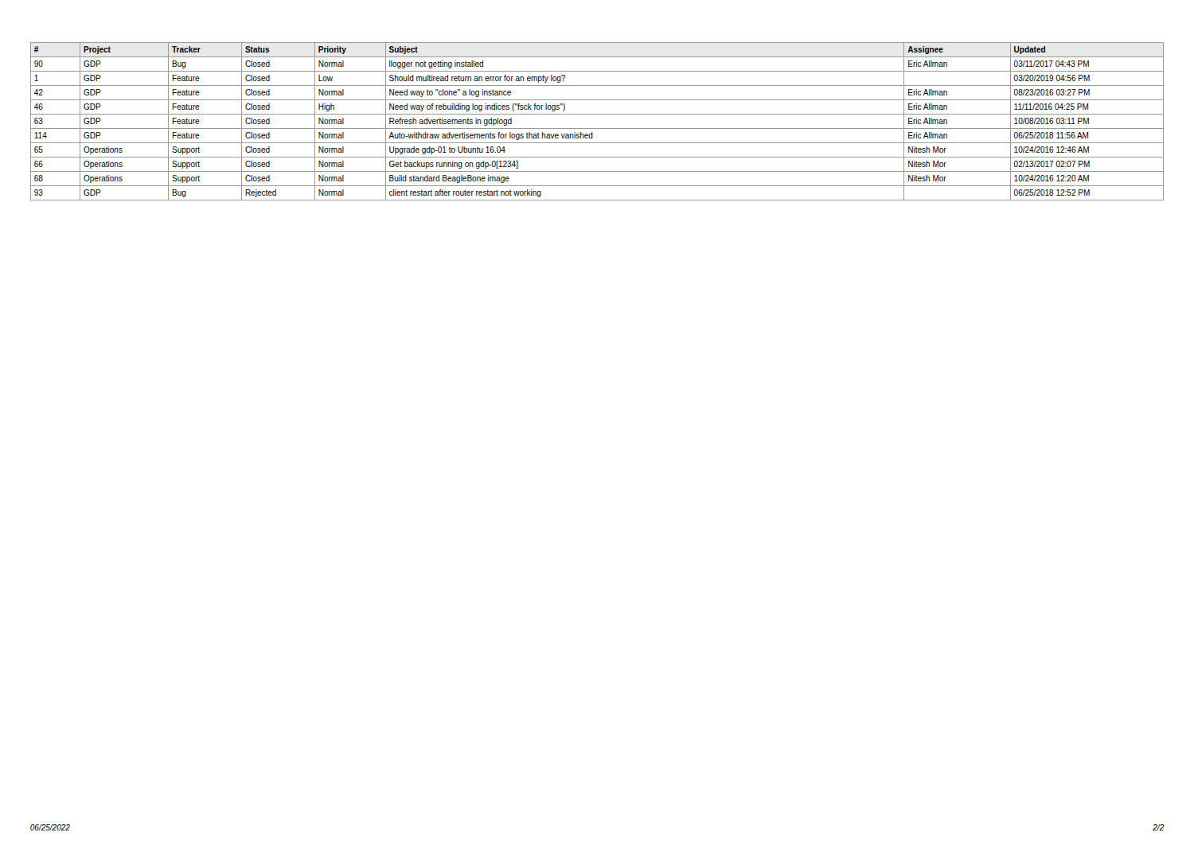| # | Project | Tracker | Status | Priority | Subject | Assignee | Updated |
| --- | --- | --- | --- | --- | --- | --- | --- |
| 90 | GDP | Bug | Closed | Normal | llogger not getting installed | Eric Allman | 03/11/2017 04:43 PM |
| 1 | GDP | Feature | Closed | Low | Should multiread return an error for an empty log? | | 03/20/2019 04:56 PM |
| 42 | GDP | Feature | Closed | Normal | Need way to "clone" a log instance | Eric Allman | 08/23/2016 03:27 PM |
| 46 | GDP | Feature | Closed | High | Need way of rebuilding log indices ("fsck for logs") | Eric Allman | 11/11/2016 04:25 PM |
| 63 | GDP | Feature | Closed | Normal | Refresh advertisements in gdplogd | Eric Allman | 10/08/2016 03:11 PM |
| 114 | GDP | Feature | Closed | Normal | Auto-withdraw advertisements for logs that have vanished | Eric Allman | 06/25/2018 11:56 AM |
| 65 | Operations | Support | Closed | Normal | Upgrade gdp-01 to Ubuntu 16.04 | Nitesh Mor | 10/24/2016 12:46 AM |
| 66 | Operations | Support | Closed | Normal | Get backups running on gdp-0[1234] | Nitesh Mor | 02/13/2017 02:07 PM |
| 68 | Operations | Support | Closed | Normal | Build standard BeagleBone image | Nitesh Mor | 10/24/2016 12:20 AM |
| 93 | GDP | Bug | Rejected | Normal | client restart after router restart not working | | 06/25/2018 12:52 PM |
06/25/2022 2/2